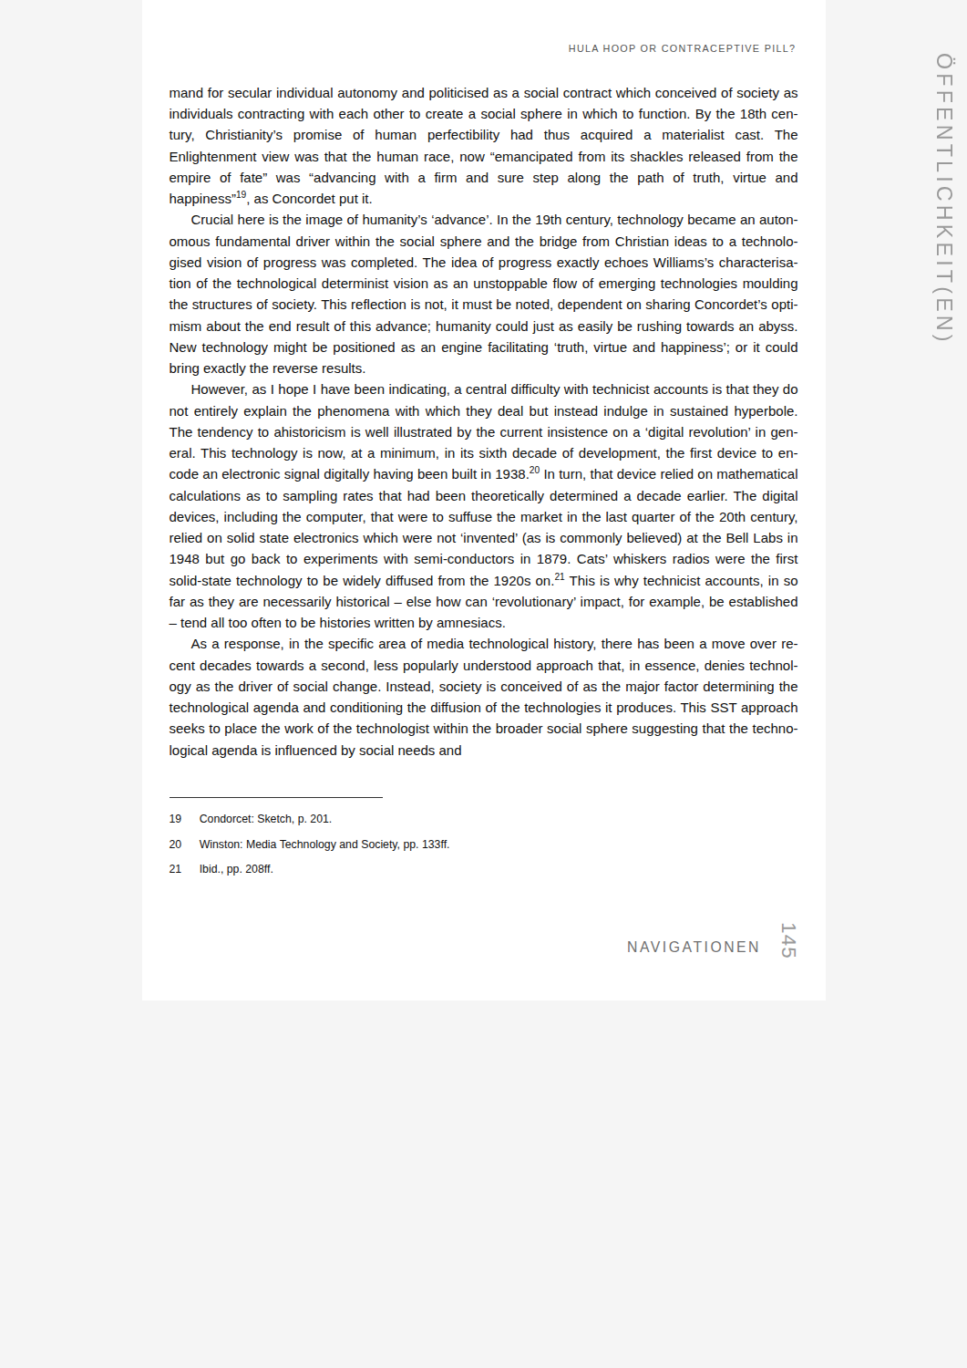Öffentlichkeit(en)
Hula Hoop or Contraceptive Pill?
mand for secular individual autonomy and politicised as a social contract which conceived of society as individuals contracting with each other to create a social sphere in which to function. By the 18th century, Christianity’s promise of human perfectibility had thus acquired a materialist cast. The Enlightenment view was that the human race, now “emancipated from its shackles released from the empire of fate” was “advancing with a firm and sure step along the path of truth, virtue and happiness”19, as Concordet put it.
Crucial here is the image of humanity’s ‘advance’. In the 19th century, technology became an autonomous fundamental driver within the social sphere and the bridge from Christian ideas to a technologised vision of progress was completed. The idea of progress exactly echoes Williams’s characterisation of the technological determinist vision as an unstoppable flow of emerging technologies moulding the structures of society. This reflection is not, it must be noted, dependent on sharing Concordet’s optimism about the end result of this advance; humanity could just as easily be rushing towards an abyss. New technology might be positioned as an engine facilitating ‘truth, virtue and happiness’; or it could bring exactly the reverse results.
However, as I hope I have been indicating, a central difficulty with technicist accounts is that they do not entirely explain the phenomena with which they deal but instead indulge in sustained hyperbole. The tendency to ahistoricism is well illustrated by the current insistence on a ‘digital revolution’ in general. This technology is now, at a minimum, in its sixth decade of development, the first device to encode an electronic signal digitally having been built in 1938.20 In turn, that device relied on mathematical calculations as to sampling rates that had been theoretically determined a decade earlier. The digital devices, including the computer, that were to suffuse the market in the last quarter of the 20th century, relied on solid state electronics which were not ‘invented’ (as is commonly believed) at the Bell Labs in 1948 but go back to experiments with semi-conductors in 1879. Cats’ whiskers radios were the first solid-state technology to be widely diffused from the 1920s on.21 This is why technicist accounts, in so far as they are necessarily historical – else how can ‘revolutionary’ impact, for example, be established – tend all too often to be histories written by amnesiacs.
As a response, in the specific area of media technological history, there has been a move over recent decades towards a second, less popularly understood approach that, in essence, denies technology as the driver of social change. Instead, society is conceived of as the major factor determining the technological agenda and conditioning the diffusion of the technologies it produces. This SST approach seeks to place the work of the technologist within the broader social sphere suggesting that the technological agenda is influenced by social needs and
19 Condorcet: Sketch, p. 201.
20 Winston: Media Technology and Society, pp. 133ff.
21 Ibid., pp. 208ff.
Navigationen 145